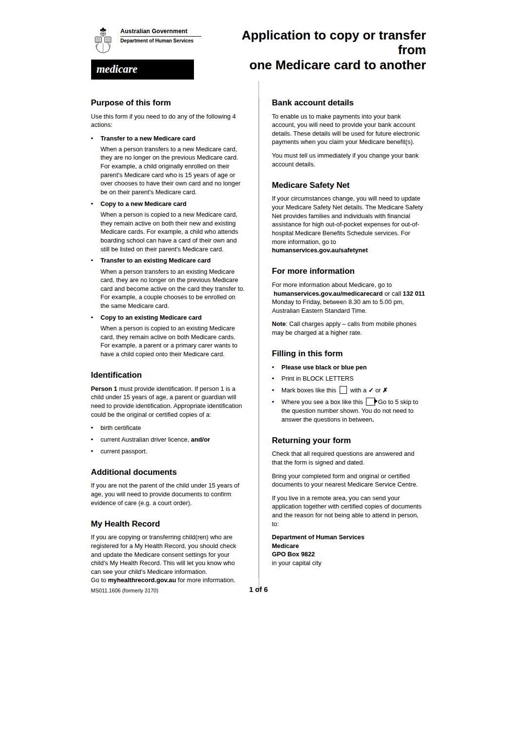Australian Government
Department of Human Services
medicare
Application to copy or transfer from
one Medicare card to another
Purpose of this form
Use this form if you need to do any of the following 4 actions:
Transfer to a new Medicare card
When a person transfers to a new Medicare card, they are no longer on the previous Medicare card. For example, a child originally enrolled on their parent's Medicare card who is 15 years of age or over chooses to have their own card and no longer be on their parent's Medicare card.
Copy to a new Medicare card
When a person is copied to a new Medicare card, they remain active on both their new and existing Medicare cards. For example, a child who attends boarding school can have a card of their own and still be listed on their parent's Medicare card.
Transfer to an existing Medicare card
When a person transfers to an existing Medicare card, they are no longer on the previous Medicare card and become active on the card they transfer to. For example, a couple chooses to be enrolled on the same Medicare card.
Copy to an existing Medicare card
When a person is copied to an existing Medicare card, they remain active on both Medicare cards. For example, a parent or a primary carer wants to have a child copied onto their Medicare card.
Identification
Person 1 must provide identification. If person 1 is a child under 15 years of age, a parent or guardian will need to provide identification. Appropriate identification could be the original or certified copies of a:
birth certificate
current Australian driver licence, and/or
current passport.
Additional documents
If you are not the parent of the child under 15 years of age, you will need to provide documents to confirm evidence of care (e.g. a court order).
My Health Record
If you are copying or transferring child(ren) who are registered for a My Health Record, you should check and update the Medicare consent settings for your child's My Health Record. This will let you know who can see your child's Medicare information.
Go to myhealthrecord.gov.au for more information.
Bank account details
To enable us to make payments into your bank account, you will need to provide your bank account details. These details will be used for future electronic payments when you claim your Medicare benefit(s).
You must tell us immediately if you change your bank account details.
Medicare Safety Net
If your circumstances change, you will need to update your Medicare Safety Net details. The Medicare Safety Net provides families and individuals with financial assistance for high out-of-pocket expenses for out-of-hospital Medicare Benefits Schedule services. For more information, go to humanservices.gov.au/safetynet
For more information
For more information about Medicare, go to
humanservices.gov.au/medicarecard or call 132 011 Monday to Friday, between 8.30 am to 5.00 pm, Australian Eastern Standard Time.
Note: Call charges apply – calls from mobile phones may be charged at a higher rate.
Filling in this form
Please use black or blue pen
Print in BLOCK LETTERS
Mark boxes like this with a ✓ or ✗
Where you see a box like this Go to 5 skip to the question number shown. You do not need to answer the questions in between.
Returning your form
Check that all required questions are answered and that the form is signed and dated.
Bring your completed form and original or certified documents to your nearest Medicare Service Centre.
If you live in a remote area, you can send your application together with certified copies of documents and the reason for not being able to attend in person, to:
Department of Human Services
Medicare
GPO Box 9822
in your capital city
MS011.1606 (formerly 3170)
1 of 6